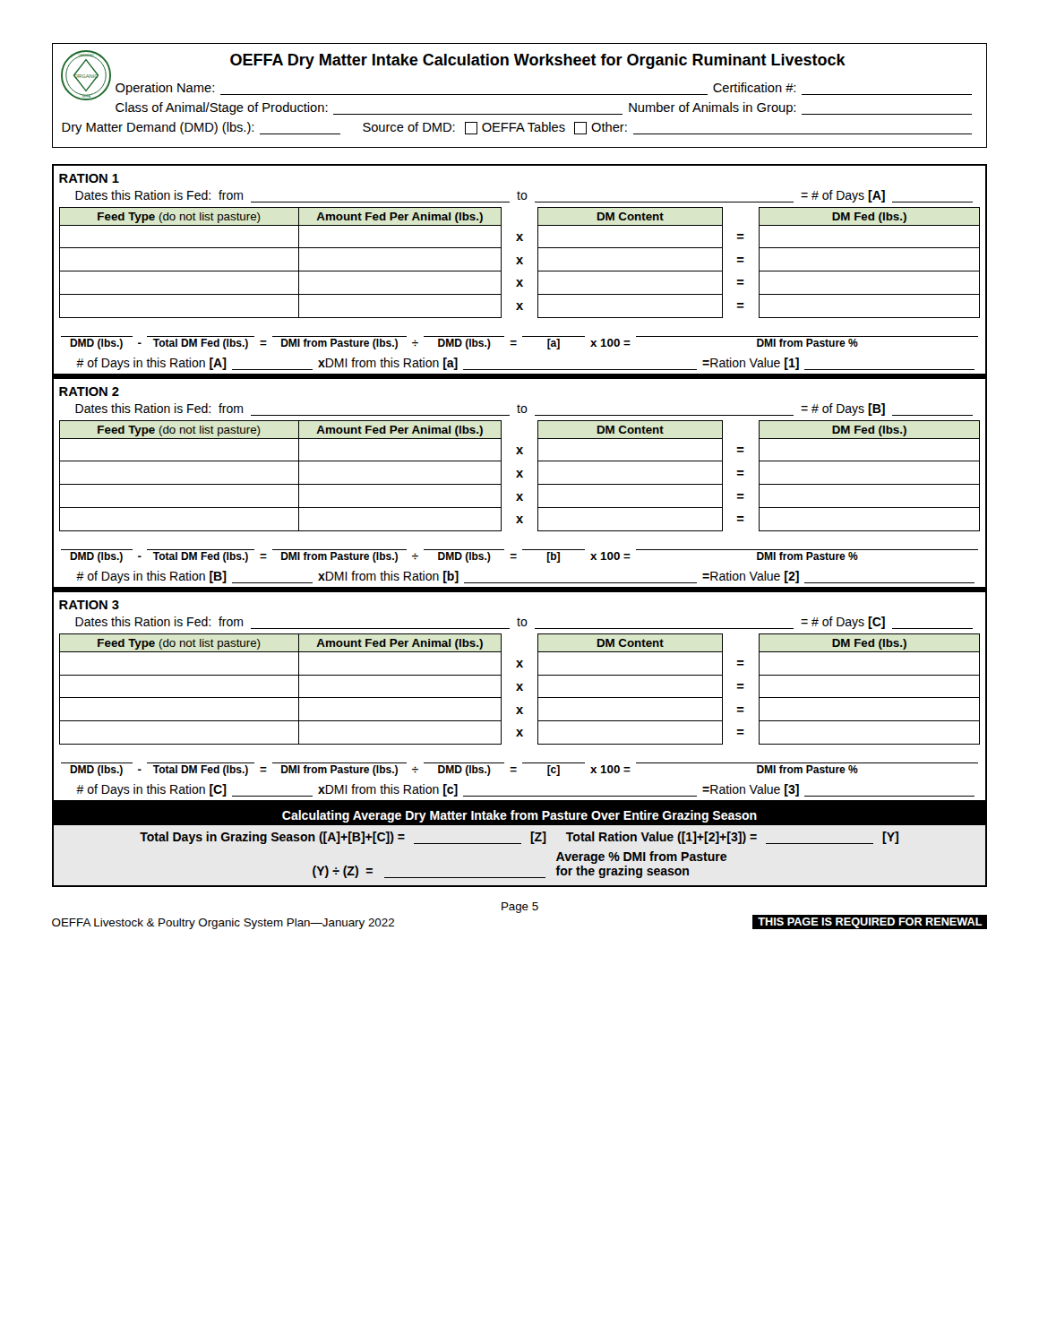ORGANIC CERTIFIED OEFFA
OEFFA Dry Matter Intake Calculation Worksheet for Organic Ruminant Livestock
Operation Name: Certification #:
Class of Animal/Stage of Production: Number of Animals in Group:
Dry Matter Demand (DMD) (lbs.): Source of DMD: OEFFA Tables Other:
RATION 1
Dates this Ration is Fed: from to = # of Days [A]
| Feed Type (do not list pasture) | Amount Fed Per Animal (lbs.) | | DM Content | | DM Fed (lbs.) |
| --- | --- | --- | --- | --- | --- |
| | | x | | = | |
| | | x | | = | |
| | | x | | = | |
| | | x | | = | |
DMD (lbs.)
-
Total DM Fed (lbs.)
=
DMI from Pasture (lbs.)
÷
DMD (lbs.)
=
[a]
x 100 =
DMI from Pasture %
# of Days in this Ration [A] x DMI from this Ration [a] = Ration Value [1]
RATION 2
Dates this Ration is Fed: from to = # of Days [B]
| Feed Type (do not list pasture) | Amount Fed Per Animal (lbs.) | | DM Content | | DM Fed (lbs.) |
| --- | --- | --- | --- | --- | --- |
| | | x | | = | |
| | | x | | = | |
| | | x | | = | |
| | | x | | = | |
DMD (lbs.)
-
Total DM Fed (lbs.)
=
DMI from Pasture (lbs.)
÷
DMD (lbs.)
=
[b]
x 100 =
DMI from Pasture %
# of Days in this Ration [B] x DMI from this Ration [b] = Ration Value [2]
RATION 3
Dates this Ration is Fed: from to = # of Days [C]
| Feed Type (do not list pasture) | Amount Fed Per Animal (lbs.) | | DM Content | | DM Fed (lbs.) |
| --- | --- | --- | --- | --- | --- |
| | | x | | = | |
| | | x | | = | |
| | | x | | = | |
| | | x | | = | |
DMD (lbs.)
-
Total DM Fed (lbs.)
=
DMI from Pasture (lbs.)
÷
DMD (lbs.)
=
[c]
x 100 =
DMI from Pasture %
# of Days in this Ration [C] x DMI from this Ration [c] = Ration Value [3]
Calculating Average Dry Matter Intake from Pasture Over Entire Grazing Season
Total Days in Grazing Season ([A]+[B]+[C]) = [Z] Total Ration Value ([1]+[2]+[3]) = [Y]
(Y) ÷ (Z) = Average % DMI from Pasture
for the grazing season
Page 5
OEFFA Livestock & Poultry Organic System Plan—January 2022 THIS PAGE IS REQUIRED FOR RENEWAL